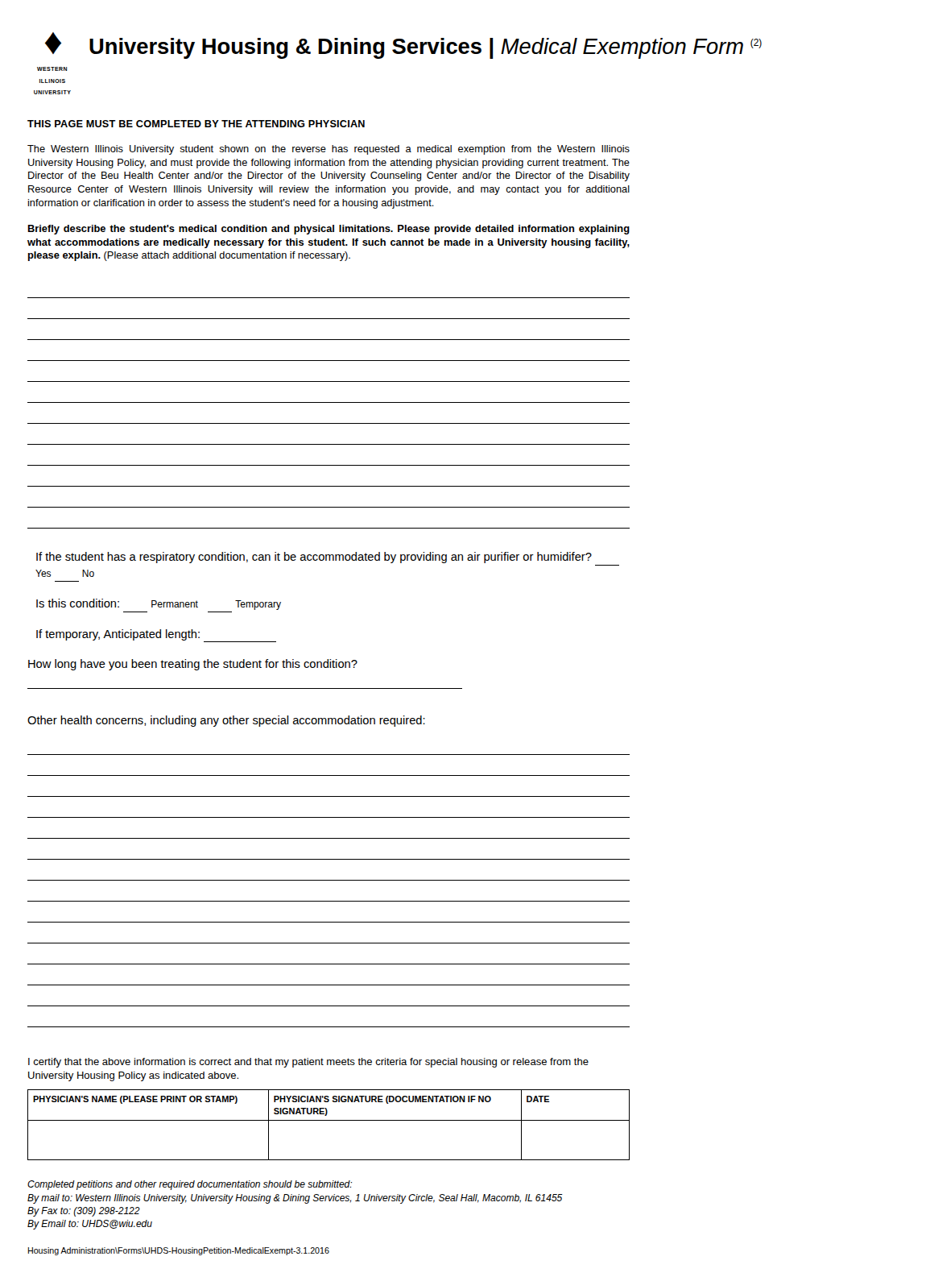♦ WESTERN
ILLINOIS
UNIVERSITY
University Housing & Dining Services | Medical Exemption Form (2)
THIS PAGE MUST BE COMPLETED BY THE ATTENDING PHYSICIAN
The Western Illinois University student shown on the reverse has requested a medical exemption from the Western Illinois University Housing Policy, and must provide the following information from the attending physician providing current treatment. The Director of the Beu Health Center and/or the Director of the University Counseling Center and/or the Director of the Disability Resource Center of Western Illinois University will review the information you provide, and may contact you for additional information or clarification in order to assess the student's need for a housing adjustment.
Briefly describe the student's medical condition and physical limitations. Please provide detailed information explaining what accommodations are medically necessary for this student. If such cannot be made in a University housing facility, please explain. (Please attach additional documentation if necessary).
If the student has a respiratory condition, can it be accommodated by providing an air purifier or humidifer? Yes No
Is this condition: Permanent Temporary
If temporary, Anticipated length:
How long have you been treating the student for this condition?
Other health concerns, including any other special accommodation required:
I certify that the above information is correct and that my patient meets the criteria for special housing or release from the University Housing Policy as indicated above.
| PHYSICIAN'S NAME (PLEASE PRINT OR STAMP) | PHYSICIAN'S SIGNATURE (DOCUMENTATION IF NO SIGNATURE) | DATE |
| --- | --- | --- |
Completed petitions and other required documentation should be submitted:
By mail to: Western Illinois University, University Housing & Dining Services, 1 University Circle, Seal Hall, Macomb, IL 61455
By Fax to: (309) 298-2122
By Email to: UHDS@wiu.edu
Housing Administration\Forms\UHDS-HousingPetition-MedicalExempt-3.1.2016